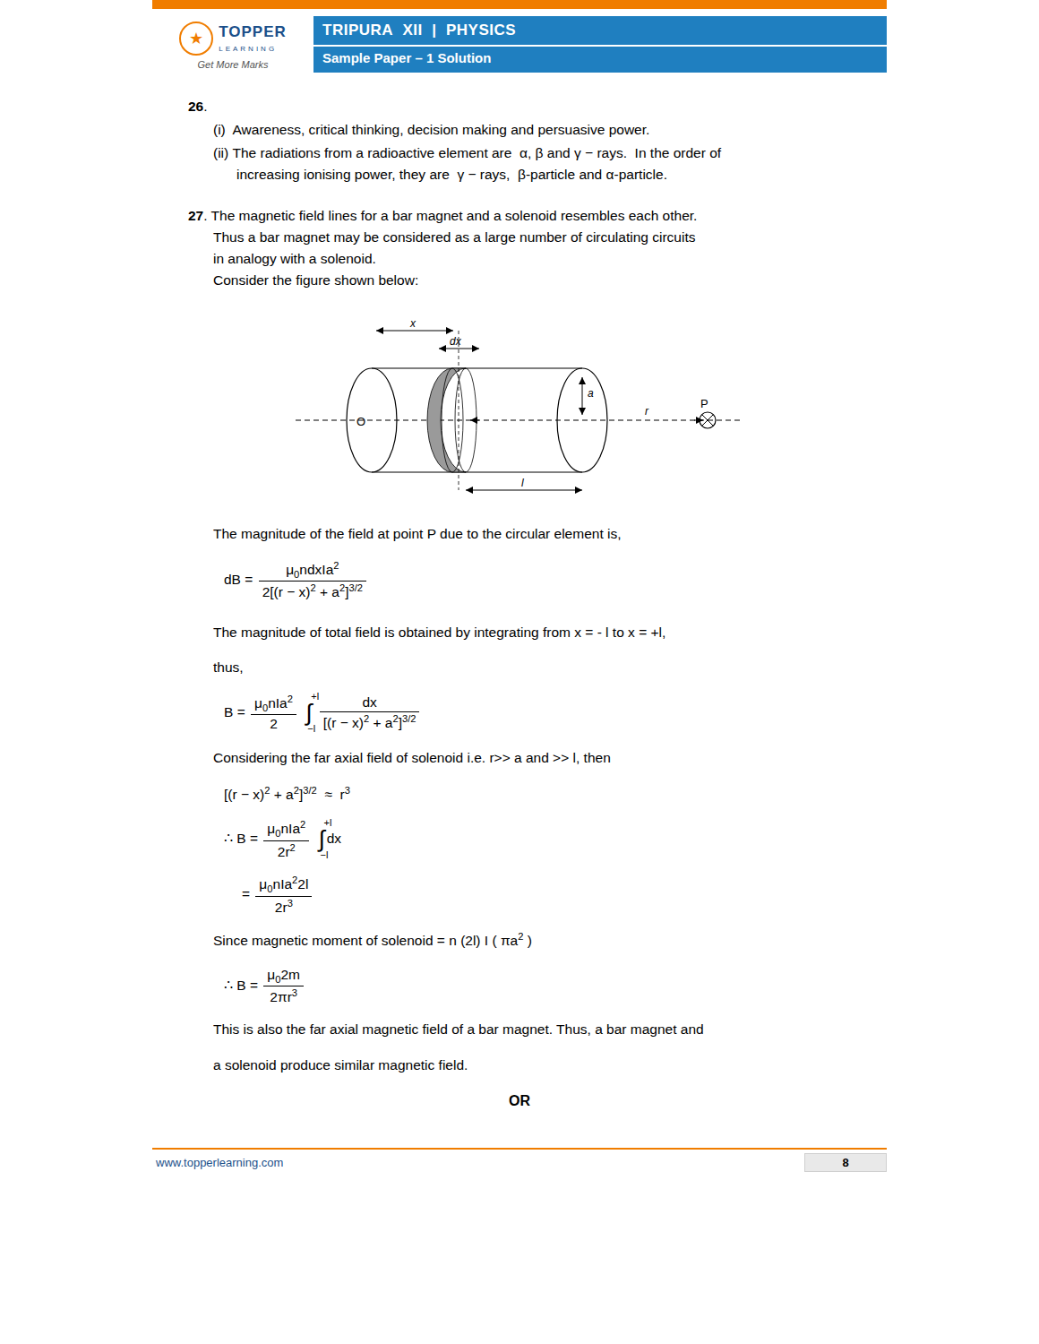TOPPER
LEARNING
Get More Marks
TRIPURA XII | PHYSICS
Sample Paper – 1 Solution
26.
(i) Awareness, critical thinking, decision making and persuasive power.
(ii) The radiations from a radioactive element are α, β and γ − rays. In the order of
increasing ionising power, they are γ − rays, β-particle and α-particle.
27. The magnetic field lines for a bar magnet and a solenoid resembles each other.
Thus a bar magnet may be considered as a large number of circulating circuits
in analogy with a solenoid.
Consider the figure shown below:
x dx a O r l P
The magnitude of the field at point P due to the circular element is,
dB = μ0ndxIa22[(r − x)2 + a2]3/2
The magnitude of total field is obtained by integrating from x = - l to x = +l,
thus,
B = μ0nIa22 ∫+l−l dx[(r − x)2 + a2]3/2
Considering the far axial field of solenoid i.e. r>> a and >> l, then
[(r − x)2 + a2]3/2 ≈ r3
∴ B = μ0nIa22r2 ∫+l−ldx
= μ0nIa22l 2r3
Since magnetic moment of solenoid = n (2l) I ( πa2 )
∴ B = μ02m 2πr3
This is also the far axial magnetic field of a bar magnet. Thus, a bar magnet and
a solenoid produce similar magnetic field.
OR
www.topperlearning.com
8